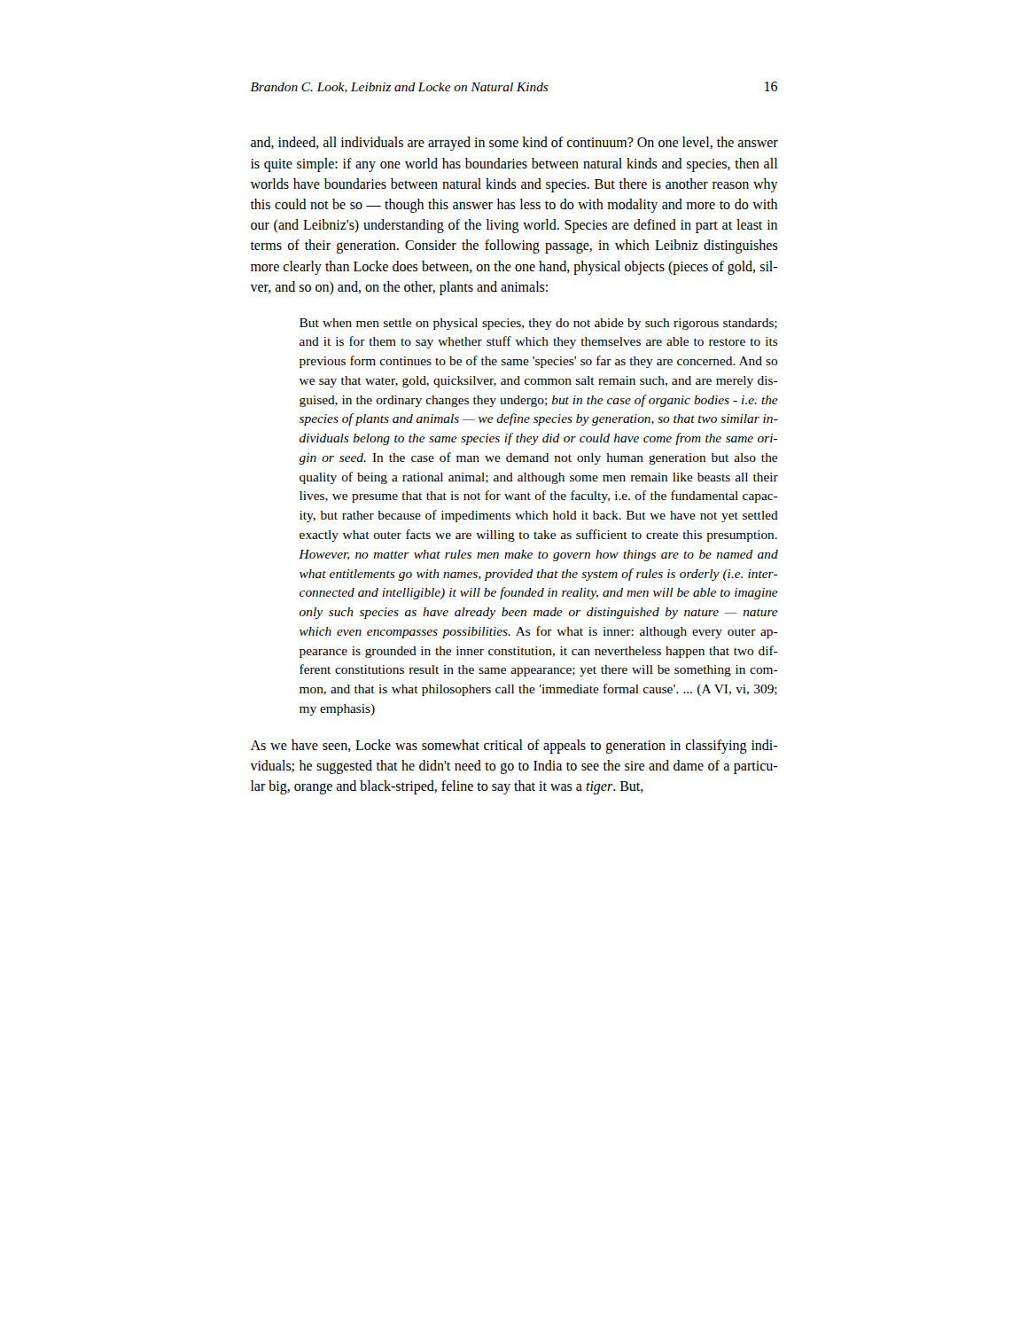Brandon C. Look, Leibniz and Locke on Natural Kinds 16
and, indeed, all individuals are arrayed in some kind of continuum? On one level, the answer is quite simple: if any one world has boundaries between natural kinds and species, then all worlds have boundaries between natural kinds and species. But there is another reason why this could not be so — though this answer has less to do with modality and more to do with our (and Leibniz's) understanding of the living world. Species are defined in part at least in terms of their generation. Consider the following passage, in which Leibniz distinguishes more clearly than Locke does between, on the one hand, physical objects (pieces of gold, silver, and so on) and, on the other, plants and animals:
But when men settle on physical species, they do not abide by such rigorous standards; and it is for them to say whether stuff which they themselves are able to restore to its previous form continues to be of the same 'species' so far as they are concerned. And so we say that water, gold, quicksilver, and common salt remain such, and are merely disguised, in the ordinary changes they undergo; but in the case of organic bodies - i.e. the species of plants and animals — we define species by generation, so that two similar individuals belong to the same species if they did or could have come from the same origin or seed. In the case of man we demand not only human generation but also the quality of being a rational animal; and although some men remain like beasts all their lives, we presume that that is not for want of the faculty, i.e. of the fundamental capacity, but rather because of impediments which hold it back. But we have not yet settled exactly what outer facts we are willing to take as sufficient to create this presumption. However, no matter what rules men make to govern how things are to be named and what entitlements go with names, provided that the system of rules is orderly (i.e. interconnected and intelligible) it will be founded in reality, and men will be able to imagine only such species as have already been made or distinguished by nature — nature which even encompasses possibilities. As for what is inner: although every outer appearance is grounded in the inner constitution, it can nevertheless happen that two different constitutions result in the same appearance; yet there will be something in common, and that is what philosophers call the 'immediate formal cause'. ... (A VI, vi, 309; my emphasis)
As we have seen, Locke was somewhat critical of appeals to generation in classifying individuals; he suggested that he didn't need to go to India to see the sire and dame of a particular big, orange and black-striped, feline to say that it was a tiger. But,